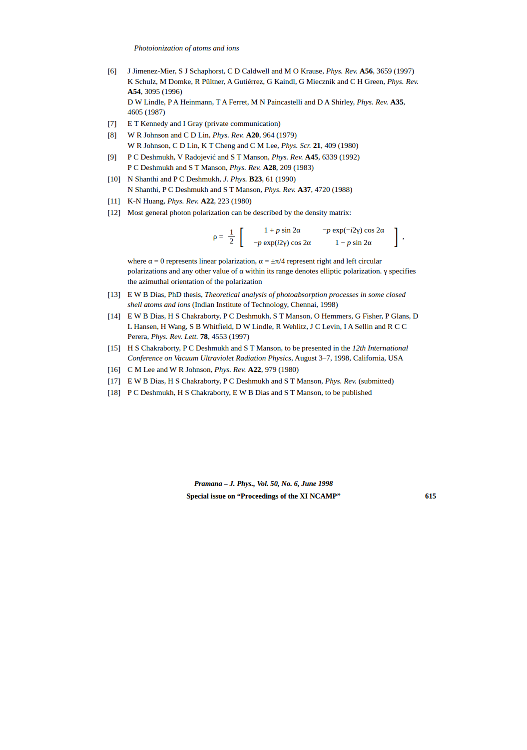Photoionization of atoms and ions
[6] J Jimenez-Mier, S J Schaphorst, C D Caldwell and M O Krause, Phys. Rev. A56, 3659 (1997) K Schulz, M Domke, R Pültner, A Gutiérrez, G Kaindl, G Miecznik and C H Green, Phys. Rev. A54, 3095 (1996) D W Lindle, P A Heinmann, T A Ferret, M N Paincastelli and D A Shirley, Phys. Rev. A35, 4605 (1987)
[7] E T Kennedy and I Gray (private communication)
[8] W R Johnson and C D Lin, Phys. Rev. A20, 964 (1979) W R Johnson, C D Lin, K T Cheng and C M Lee, Phys. Scr. 21, 409 (1980)
[9] P C Deshmukh, V Radojević and S T Manson, Phys. Rev. A45, 6339 (1992) P C Deshmukh and S T Manson, Phys. Rev. A28, 209 (1983)
[10] N Shanthi and P C Deshmukh, J. Phys. B23, 61 (1990) N Shanthi, P C Deshmukh and S T Manson, Phys. Rev. A37, 4720 (1988)
[11] K-N Huang, Phys. Rev. A22, 223 (1980)
[12] Most general photon polarization can be described by the density matrix:
ρ = 12 [
| 1 + p sin 2α | − p exp(− i 2γ) cos 2α |
| − p exp( i 2γ) cos 2α | 1 − p sin 2α |
] ,
where α = 0 represents linear polarization, α = ±π/4 represent right and left circular polarizations and any other value of α within its range denotes elliptic polarization. γ specifies the azimuthal orientation of the polarization
[13] E W B Dias, PhD thesis, Theoretical analysis of photoabsorption processes in some closed shell atoms and ions (Indian Institute of Technology, Chennai, 1998)
[14] E W B Dias, H S Chakraborty, P C Deshmukh, S T Manson, O Hemmers, G Fisher, P Glans, D L Hansen, H Wang, S B Whitfield, D W Lindle, R Wehlitz, J C Levin, I A Sellin and R C C Perera, Phys. Rev. Lett. 78, 4553 (1997)
[15] H S Chakraborty, P C Deshmukh and S T Manson, to be presented in the 12th International Conference on Vacuum Ultraviolet Radiation Physics, August 3–7, 1998, California, USA
[16] C M Lee and W R Johnson, Phys. Rev. A22, 979 (1980)
[17] E W B Dias, H S Chakraborty, P C Deshmukh and S T Manson, Phys. Rev. (submitted)
[18] P C Deshmukh, H S Chakraborty, E W B Dias and S T Manson, to be published
Pramana – J. Phys., Vol. 50, No. 6, June 1998
Special issue on “Proceedings of the XI NCAMP”615